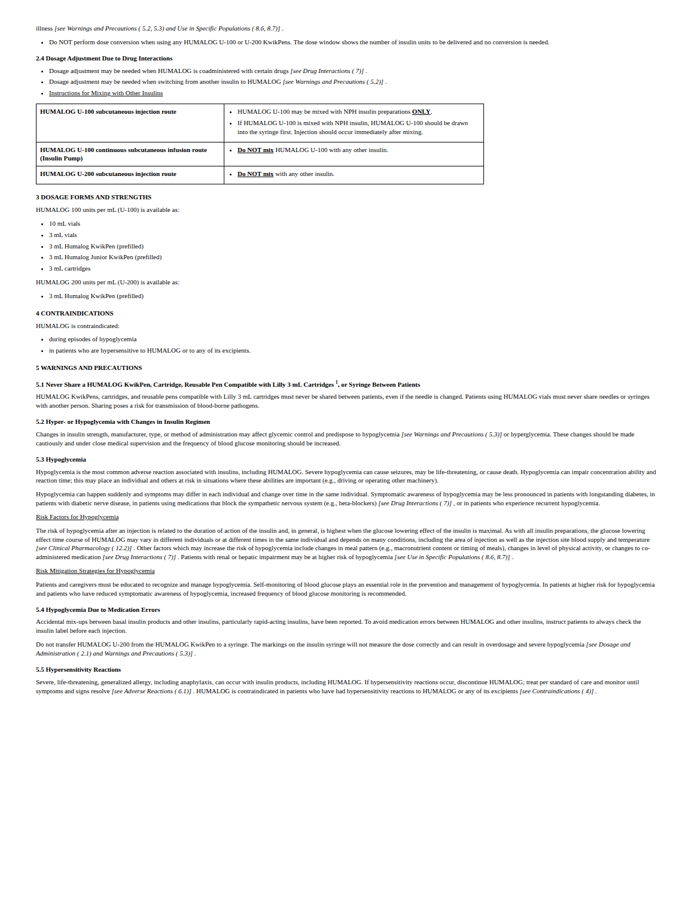illness [see Warnings and Precautions ( 5.2, 5.3) and Use in Specific Populations ( 8.6, 8.7)] .
Do NOT perform dose conversion when using any HUMALOG U-100 or U-200 KwikPens. The dose window shows the number of insulin units to be delivered and no conversion is needed.
2.4 Dosage Adjustment Due to Drug Interactions
Dosage adjustment may be needed when HUMALOG is coadministered with certain drugs [see Drug Interactions ( 7)] .
Dosage adjustment may be needed when switching from another insulin to HUMALOG [see Warnings and Precautions ( 5.2)] .
Instructions for Mixing with Other Insulins
| HUMALOG U-100 subcutaneous injection route | HUMALOG U-100 may be mixed with NPH insulin preparations ONLY . If HUMALOG U-100 is mixed with NPH insulin, HUMALOG U-100 should be drawn into the syringe first. Injection should occur immediately after mixing. |
| HUMALOG U-100 continuous subcutaneous infusion route (Insulin Pump) | Do NOT mix HUMALOG U-100 with any other insulin. |
| HUMALOG U-200 subcutaneous injection route | Do NOT mix with any other insulin. |
3 DOSAGE FORMS AND STRENGTHS
HUMALOG 100 units per mL (U-100) is available as:
10 mL vials
3 mL vials
3 mL Humalog KwikPen (prefilled)
3 mL Humalog Junior KwikPen (prefilled)
3 mL cartridges
HUMALOG 200 units per mL (U-200) is available as:
3 mL Humalog KwikPen (prefilled)
4 CONTRAINDICATIONS
HUMALOG is contraindicated:
during episodes of hypoglycemia
in patients who are hypersensitive to HUMALOG or to any of its excipients.
5 WARNINGS AND PRECAUTIONS
5.1 Never Share a HUMALOG KwikPen, Cartridge, Reusable Pen Compatible with Lilly 3 mL Cartridges 1, or Syringe Between Patients
HUMALOG KwikPens, cartridges, and reusable pens compatible with Lilly 3 mL cartridges must never be shared between patients, even if the needle is changed. Patients using HUMALOG vials must never share needles or syringes with another person. Sharing poses a risk for transmission of blood-borne pathogens.
5.2 Hyper- or Hypoglycemia with Changes in Insulin Regimen
Changes in insulin strength, manufacturer, type, or method of administration may affect glycemic control and predispose to hypoglycemia [see Warnings and Precautions ( 5.3)] or hyperglycemia. These changes should be made cautiously and under close medical supervision and the frequency of blood glucose monitoring should be increased.
5.3 Hypoglycemia
Hypoglycemia is the most common adverse reaction associated with insulins, including HUMALOG. Severe hypoglycemia can cause seizures, may be life-threatening, or cause death. Hypoglycemia can impair concentration ability and reaction time; this may place an individual and others at risk in situations where these abilities are important (e.g., driving or operating other machinery).
Hypoglycemia can happen suddenly and symptoms may differ in each individual and change over time in the same individual. Symptomatic awareness of hypoglycemia may be less pronounced in patients with longstanding diabetes, in patients with diabetic nerve disease, in patients using medications that block the sympathetic nervous system (e.g., beta-blockers) [see Drug Interactions ( 7)] , or in patients who experience recurrent hypoglycemia.
Risk Factors for Hypoglycemia
The risk of hypoglycemia after an injection is related to the duration of action of the insulin and, in general, is highest when the glucose lowering effect of the insulin is maximal. As with all insulin preparations, the glucose lowering effect time course of HUMALOG may vary in different individuals or at different times in the same individual and depends on many conditions, including the area of injection as well as the injection site blood supply and temperature [see Clinical Pharmacology ( 12.2)] . Other factors which may increase the risk of hypoglycemia include changes in meal pattern (e.g., macronutrient content or timing of meals), changes in level of physical activity, or changes to co-administered medication [see Drug Interactions ( 7)] . Patients with renal or hepatic impairment may be at higher risk of hypoglycemia [see Use in Specific Populations ( 8.6, 8.7)] .
Risk Mitigation Strategies for Hypoglycemia
Patients and caregivers must be educated to recognize and manage hypoglycemia. Self-monitoring of blood glucose plays an essential role in the prevention and management of hypoglycemia. In patients at higher risk for hypoglycemia and patients who have reduced symptomatic awareness of hypoglycemia, increased frequency of blood glucose monitoring is recommended.
5.4 Hypoglycemia Due to Medication Errors
Accidental mix-ups between basal insulin products and other insulins, particularly rapid-acting insulins, have been reported. To avoid medication errors between HUMALOG and other insulins, instruct patients to always check the insulin label before each injection.
Do not transfer HUMALOG U-200 from the HUMALOG KwikPen to a syringe. The markings on the insulin syringe will not measure the dose correctly and can result in overdosage and severe hypoglycemia [see Dosage and Administration ( 2.1) and Warnings and Precautions ( 5.3)] .
5.5 Hypersensitivity Reactions
Severe, life-threatening, generalized allergy, including anaphylaxis, can occur with insulin products, including HUMALOG. If hypersensitivity reactions occur, discontinue HUMALOG; treat per standard of care and monitor until symptoms and signs resolve [see Adverse Reactions ( 6.1)] . HUMALOG is contraindicated in patients who have had hypersensitivity reactions to HUMALOG or any of its excipients [see Contraindications ( 4)] .